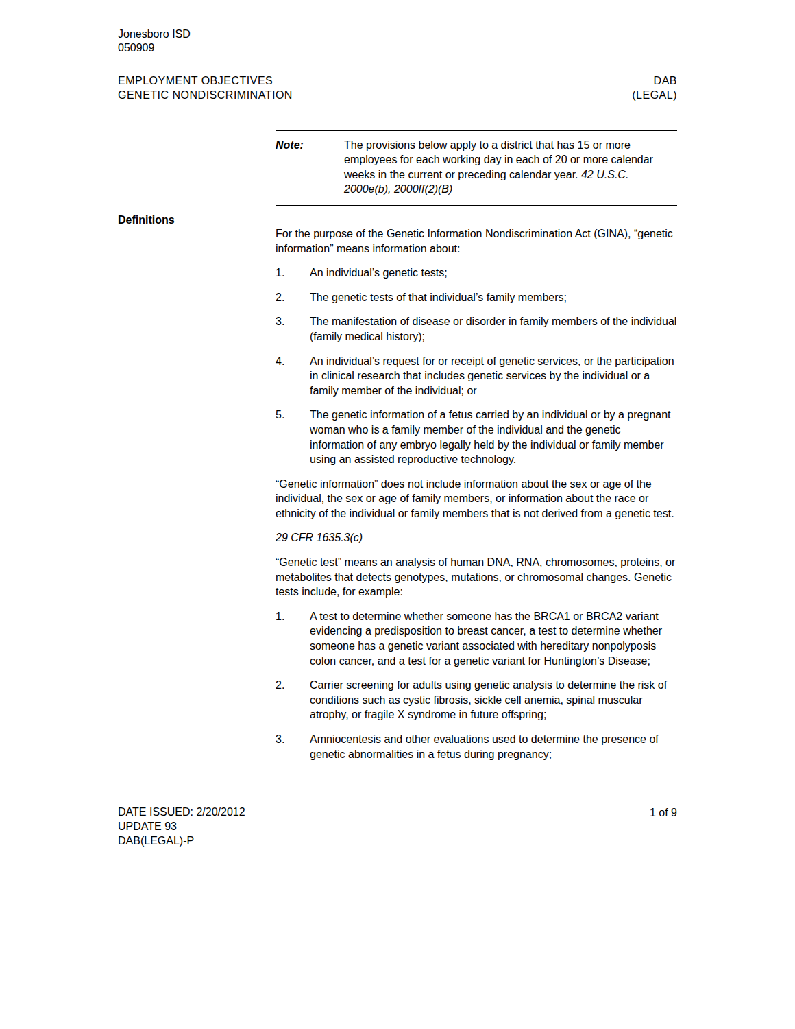Jonesboro ISD
050909
EMPLOYMENT OBJECTIVES
GENETIC NONDISCRIMINATION
DAB
(LEGAL)
Definitions
Note:
The provisions below apply to a district that has 15 or more employees for each working day in each of 20 or more calendar weeks in the current or preceding calendar year. 42 U.S.C. 2000e(b), 2000ff(2)(B)
For the purpose of the Genetic Information Nondiscrimination Act (GINA), “genetic information” means information about:
An individual’s genetic tests;
The genetic tests of that individual’s family members;
The manifestation of disease or disorder in family members of the individual (family medical history);
An individual’s request for or receipt of genetic services, or the participation in clinical research that includes genetic services by the individual or a family member of the individual; or
The genetic information of a fetus carried by an individual or by a pregnant woman who is a family member of the individual and the genetic information of any embryo legally held by the individual or family member using an assisted reproductive technology.
“Genetic information” does not include information about the sex or age of the individual, the sex or age of family members, or information about the race or ethnicity of the individual or family members that is not derived from a genetic test.
29 CFR 1635.3(c)
“Genetic test” means an analysis of human DNA, RNA, chromosomes, proteins, or metabolites that detects genotypes, mutations, or chromosomal changes. Genetic tests include, for example:
A test to determine whether someone has the BRCA1 or BRCA2 variant evidencing a predisposition to breast cancer, a test to determine whether someone has a genetic variant associated with hereditary nonpolyposis colon cancer, and a test for a genetic variant for Huntington’s Disease;
Carrier screening for adults using genetic analysis to determine the risk of conditions such as cystic fibrosis, sickle cell anemia, spinal muscular atrophy, or fragile X syndrome in future offspring;
Amniocentesis and other evaluations used to determine the presence of genetic abnormalities in a fetus during pregnancy;
DATE ISSUED: 2/20/2012
UPDATE 93
DAB(LEGAL)-P
1 of 9